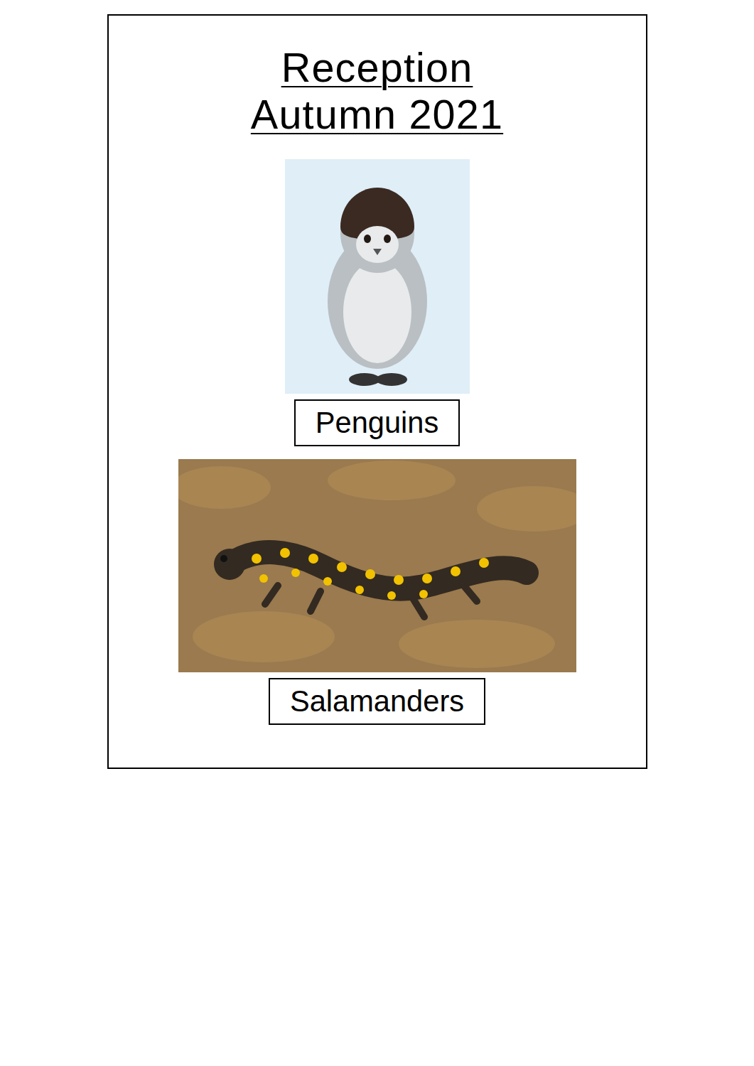Reception Autumn 2021
Penguins
Salamanders